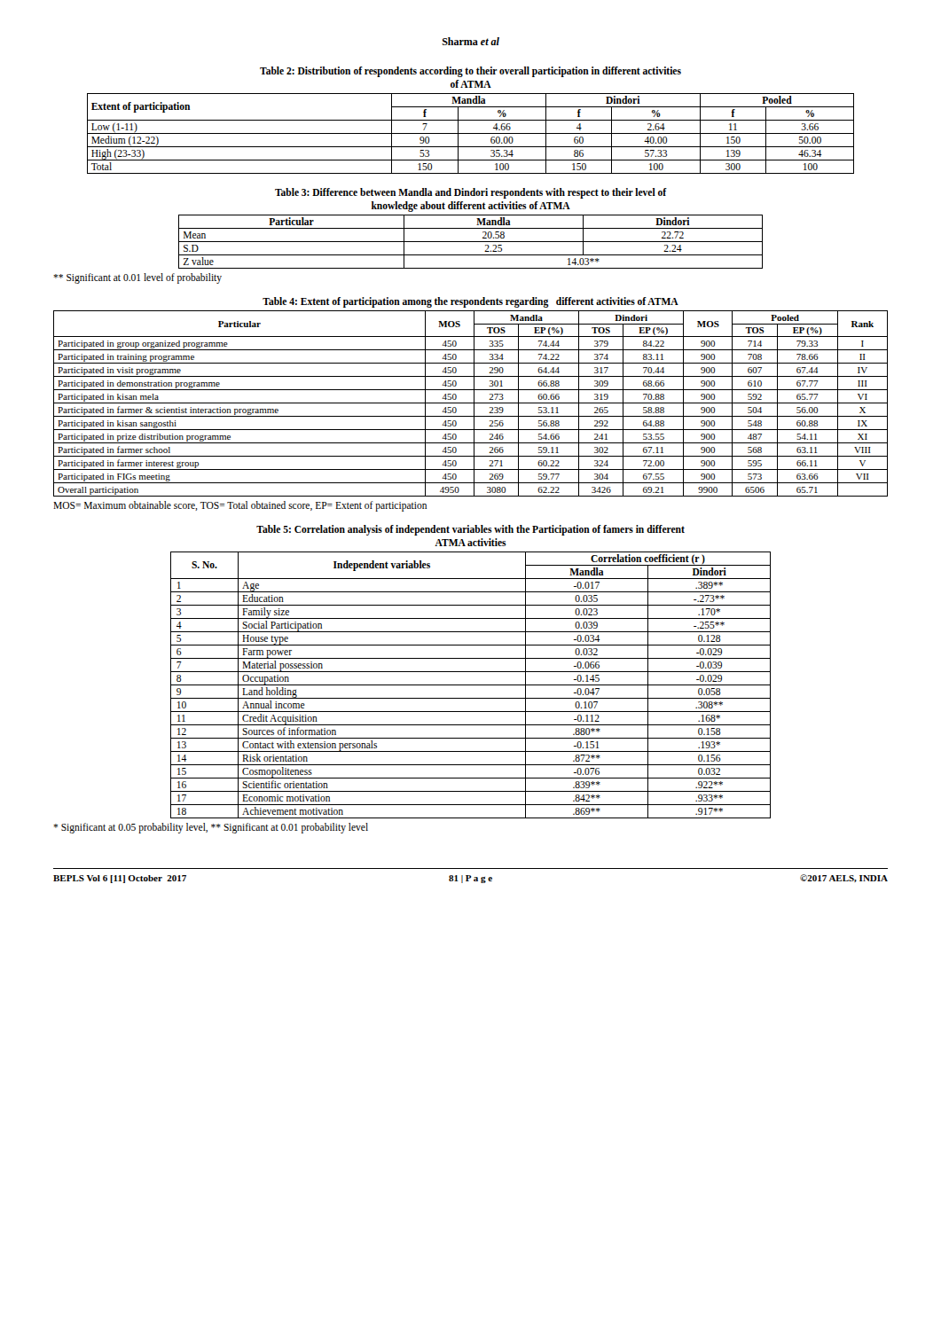Sharma et al
Table 2: Distribution of respondents according to their overall participation in different activities
of ATMA
| Extent of participation | Mandla | Dindori | Pooled |
| --- | --- | --- | --- |
| f | % | f | % | f | % |
| Low (1-11) | 7 | 4.66 | 4 | 2.64 | 11 | 3.66 |
| Medium (12-22) | 90 | 60.00 | 60 | 40.00 | 150 | 50.00 |
| High (23-33) | 53 | 35.34 | 86 | 57.33 | 139 | 46.34 |
| Total | 150 | 100 | 150 | 100 | 300 | 100 |
Table 3: Difference between Mandla and Dindori respondents with respect to their level of
knowledge about different activities of ATMA
| Particular | Mandla | Dindori |
| --- | --- | --- |
| Mean | 20.58 | 22.72 |
| S.D | 2.25 | 2.24 |
| Z value | 14.03** |
** Significant at 0.01 level of probability
Table 4: Extent of participation among the respondents regarding different activities of ATMA
| Particular | MOS | Mandla | Dindori | MOS | Pooled | Rank |
| --- | --- | --- | --- | --- | --- | --- |
| TOS | EP (%) | TOS | EP (%) | TOS | EP (%) |
| Participated in group organized programme | 450 | 335 | 74.44 | 379 | 84.22 | 900 | 714 | 79.33 | I |
| Participated in training programme | 450 | 334 | 74.22 | 374 | 83.11 | 900 | 708 | 78.66 | II |
| Participated in visit programme | 450 | 290 | 64.44 | 317 | 70.44 | 900 | 607 | 67.44 | IV |
| Participated in demonstration programme | 450 | 301 | 66.88 | 309 | 68.66 | 900 | 610 | 67.77 | III |
| Participated in kisan mela | 450 | 273 | 60.66 | 319 | 70.88 | 900 | 592 | 65.77 | VI |
| Participated in farmer & scientist interaction programme | 450 | 239 | 53.11 | 265 | 58.88 | 900 | 504 | 56.00 | X |
| Participated in kisan sangosthi | 450 | 256 | 56.88 | 292 | 64.88 | 900 | 548 | 60.88 | IX |
| Participated in prize distribution programme | 450 | 246 | 54.66 | 241 | 53.55 | 900 | 487 | 54.11 | XI |
| Participated in farmer school | 450 | 266 | 59.11 | 302 | 67.11 | 900 | 568 | 63.11 | VIII |
| Participated in farmer interest group | 450 | 271 | 60.22 | 324 | 72.00 | 900 | 595 | 66.11 | V |
| Participated in FIGs meeting | 450 | 269 | 59.77 | 304 | 67.55 | 900 | 573 | 63.66 | VII |
| Overall participation | 4950 | 3080 | 62.22 | 3426 | 69.21 | 9900 | 6506 | 65.71 | |
MOS= Maximum obtainable score, TOS= Total obtained score, EP= Extent of participation
Table 5: Correlation analysis of independent variables with the Participation of famers in different
ATMA activities
| S. No. | Independent variables | Correlation coefficient (r ) |
| --- | --- | --- |
| Mandla | Dindori |
| 1 | Age | -0.017 | .389** |
| 2 | Education | 0.035 | -.273** |
| 3 | Family size | 0.023 | .170* |
| 4 | Social Participation | 0.039 | -.255** |
| 5 | House type | -0.034 | 0.128 |
| 6 | Farm power | 0.032 | -0.029 |
| 7 | Material possession | -0.066 | -0.039 |
| 8 | Occupation | -0.145 | -0.029 |
| 9 | Land holding | -0.047 | 0.058 |
| 10 | Annual income | 0.107 | .308** |
| 11 | Credit Acquisition | -0.112 | .168* |
| 12 | Sources of information | .880** | 0.158 |
| 13 | Contact with extension personals | -0.151 | .193* |
| 14 | Risk orientation | .872** | 0.156 |
| 15 | Cosmopoliteness | -0.076 | 0.032 |
| 16 | Scientific orientation | .839** | .922** |
| 17 | Economic motivation | .842** | .933** |
| 18 | Achievement motivation | .869** | .917** |
* Significant at 0.05 probability level, ** Significant at 0.01 probability level
BEPLS Vol 6 [11] October 2017
81 | P a g e
©2017 AELS, INDIA